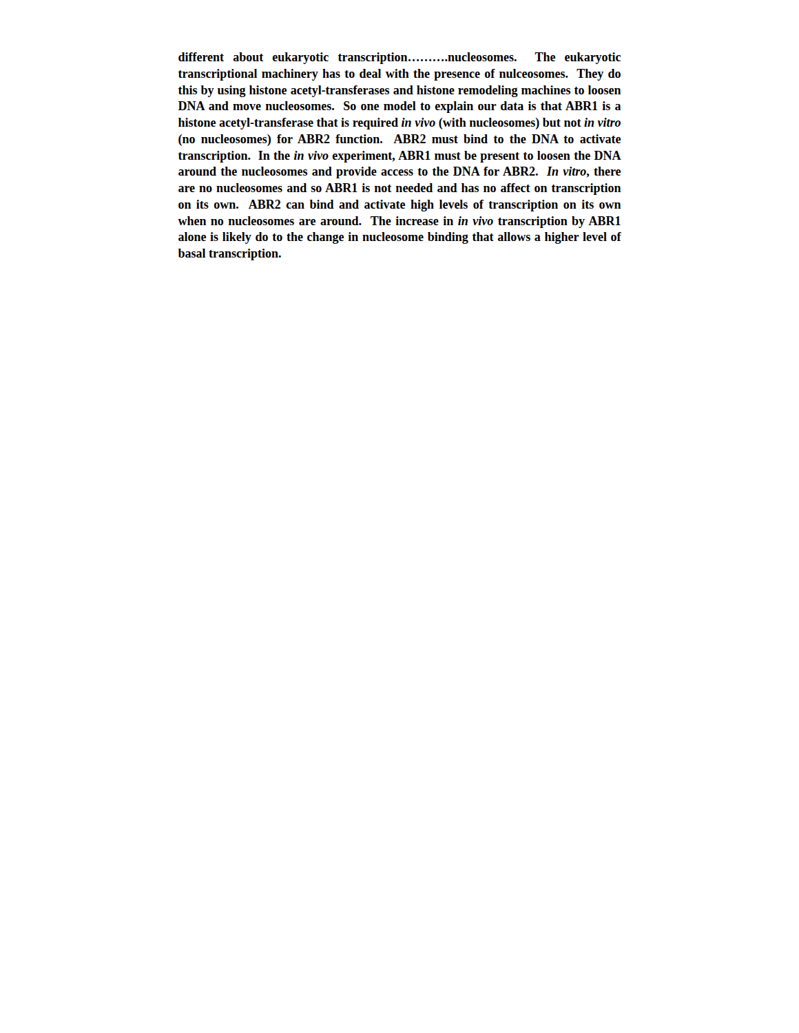different about eukaryotic transcription……….nucleosomes. The eukaryotic transcriptional machinery has to deal with the presence of nulceosomes. They do this by using histone acetyl-transferases and histone remodeling machines to loosen DNA and move nucleosomes. So one model to explain our data is that ABR1 is a histone acetyl-transferase that is required in vivo (with nucleosomes) but not in vitro (no nucleosomes) for ABR2 function. ABR2 must bind to the DNA to activate transcription. In the in vivo experiment, ABR1 must be present to loosen the DNA around the nucleosomes and provide access to the DNA for ABR2. In vitro, there are no nucleosomes and so ABR1 is not needed and has no affect on transcription on its own. ABR2 can bind and activate high levels of transcription on its own when no nucleosomes are around. The increase in in vivo transcription by ABR1 alone is likely do to the change in nucleosome binding that allows a higher level of basal transcription.